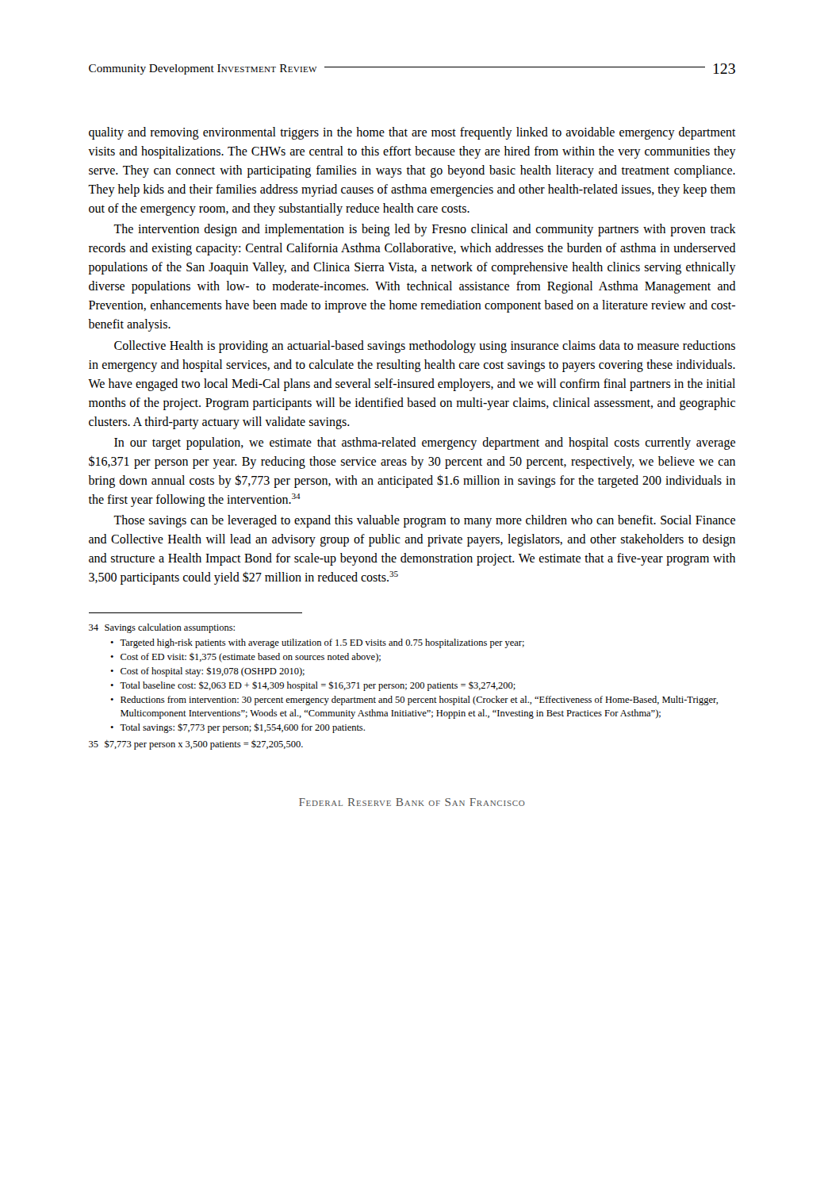Community Development Investment Review 123
quality and removing environmental triggers in the home that are most frequently linked to avoidable emergency department visits and hospitalizations. The CHWs are central to this effort because they are hired from within the very communities they serve. They can connect with participating families in ways that go beyond basic health literacy and treatment compliance. They help kids and their families address myriad causes of asthma emergencies and other health-related issues, they keep them out of the emergency room, and they substantially reduce health care costs.
The intervention design and implementation is being led by Fresno clinical and community partners with proven track records and existing capacity: Central California Asthma Collaborative, which addresses the burden of asthma in underserved populations of the San Joaquin Valley, and Clinica Sierra Vista, a network of comprehensive health clinics serving ethnically diverse populations with low- to moderate-incomes. With technical assistance from Regional Asthma Management and Prevention, enhancements have been made to improve the home remediation component based on a literature review and cost-benefit analysis.
Collective Health is providing an actuarial-based savings methodology using insurance claims data to measure reductions in emergency and hospital services, and to calculate the resulting health care cost savings to payers covering these individuals. We have engaged two local Medi-Cal plans and several self-insured employers, and we will confirm final partners in the initial months of the project. Program participants will be identified based on multi-year claims, clinical assessment, and geographic clusters. A third-party actuary will validate savings.
In our target population, we estimate that asthma-related emergency department and hospital costs currently average $16,371 per person per year. By reducing those service areas by 30 percent and 50 percent, respectively, we believe we can bring down annual costs by $7,773 per person, with an anticipated $1.6 million in savings for the targeted 200 individuals in the first year following the intervention.34
Those savings can be leveraged to expand this valuable program to many more children who can benefit. Social Finance and Collective Health will lead an advisory group of public and private payers, legislators, and other stakeholders to design and structure a Health Impact Bond for scale-up beyond the demonstration project. We estimate that a five-year program with 3,500 participants could yield $27 million in reduced costs.35
34 Savings calculation assumptions:
Targeted high-risk patients with average utilization of 1.5 ED visits and 0.75 hospitalizations per year;
Cost of ED visit: $1,375 (estimate based on sources noted above);
Cost of hospital stay: $19,078 (OSHPD 2010);
Total baseline cost: $2,063 ED + $14,309 hospital = $16,371 per person; 200 patients = $3,274,200;
Reductions from intervention: 30 percent emergency department and 50 percent hospital (Crocker et al., “Effectiveness of Home-Based, Multi-Trigger, Multicomponent Interventions”; Woods et al., “Community Asthma Initiative”; Hoppin et al., “Investing in Best Practices For Asthma”);
Total savings: $7,773 per person; $1,554,600 for 200 patients.
35 $7,773 per person x 3,500 patients = $27,205,500.
Federal Reserve Bank of San Francisco